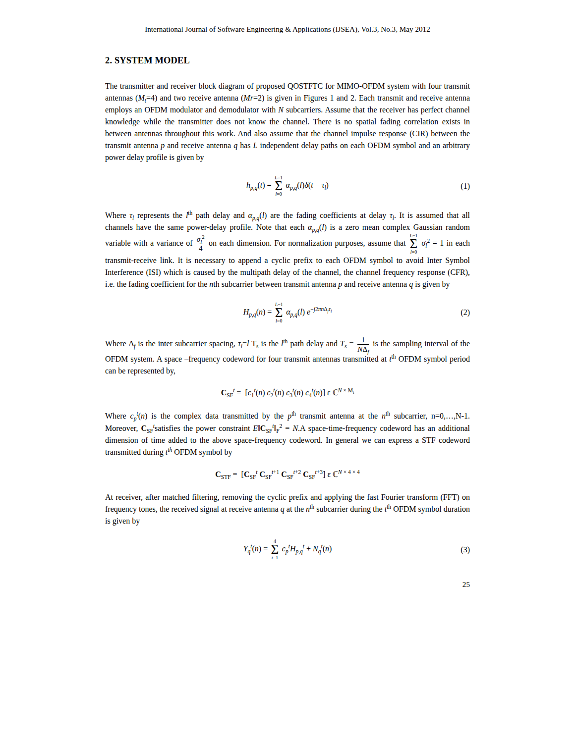International Journal of Software Engineering & Applications (IJSEA), Vol.3, No.3, May 2012
2. SYSTEM MODEL
The transmitter and receiver block diagram of proposed QOSTFTC for MIMO-OFDM system with four transmit antennas (Mt=4) and two receive antenna (Mr=2) is given in Figures 1 and 2. Each transmit and receive antenna employs an OFDM modulator and demodulator with N subcarriers. Assume that the receiver has perfect channel knowledge while the transmitter does not know the channel. There is no spatial fading correlation exists in between antennas throughout this work. And also assume that the channel impulse response (CIR) between the transmit antenna p and receive antenna q has L independent delay paths on each OFDM symbol and an arbitrary power delay profile is given by
hp,q(t) = L=1 Σl=0 αp,q(l)δ(t − τl)
(1)
Where τl represents the lth path delay and αp,q(l) are the fading coefficients at delay τl. It is assumed that all channels have the same power-delay profile. Note that each αp,q(l) is a zero mean complex Gaussian random variable with a variance of σl24 on each dimension. For normalization purposes, assume that L−1 Σl=0 σl2 = 1 in each transmit-receive link. It is necessary to append a cyclic prefix to each OFDM symbol to avoid Inter Symbol Interference (ISI) which is caused by the multipath delay of the channel, the channel frequency response (CFR), i.e. the fading coefficient for the nth subcarrier between transmit antenna p and receive antenna q is given by
Hp,q(n) = L−1 Σl=0 αp,q(l) e−j2πn Δfτl
(2)
Where Δf is the inter subcarrier spacing, τl=l Ts is the lth path delay and Ts = 1 NΔf is the sampling interval of the OFDM system. A space –frequency codeword for four transmit antennas transmitted at tth OFDM symbol period can be represented by,
CSFt = [c1t(n) c2t(n) c3t(n) c4t(n)] ε ℂN × Mt
Where cpt(n) is the complex data transmitted by the pth transmit antenna at the nth subcarrier, n=0,…,N-1. Moreover, CSFtsatisfies the power constraint E‖CSFt‖F2 = N.A space-time-frequency codeword has an additional dimension of time added to the above space-frequency codeword. In general we can express a STF codeword transmitted during tth OFDM symbol by
CSTF = [CSFt CSFt+1 CSFt+2 CSFt+3] ε ℂN × 4 × 4
At receiver, after matched filtering, removing the cyclic prefix and applying the fast Fourier transform (FFT) on frequency tones, the received signal at receive antenna q at the nth subcarrier during the tth OFDM symbol duration is given by
Yqt(n) = 4 Σi=1 cptHp,qt + Nqt(n)
(3)
25